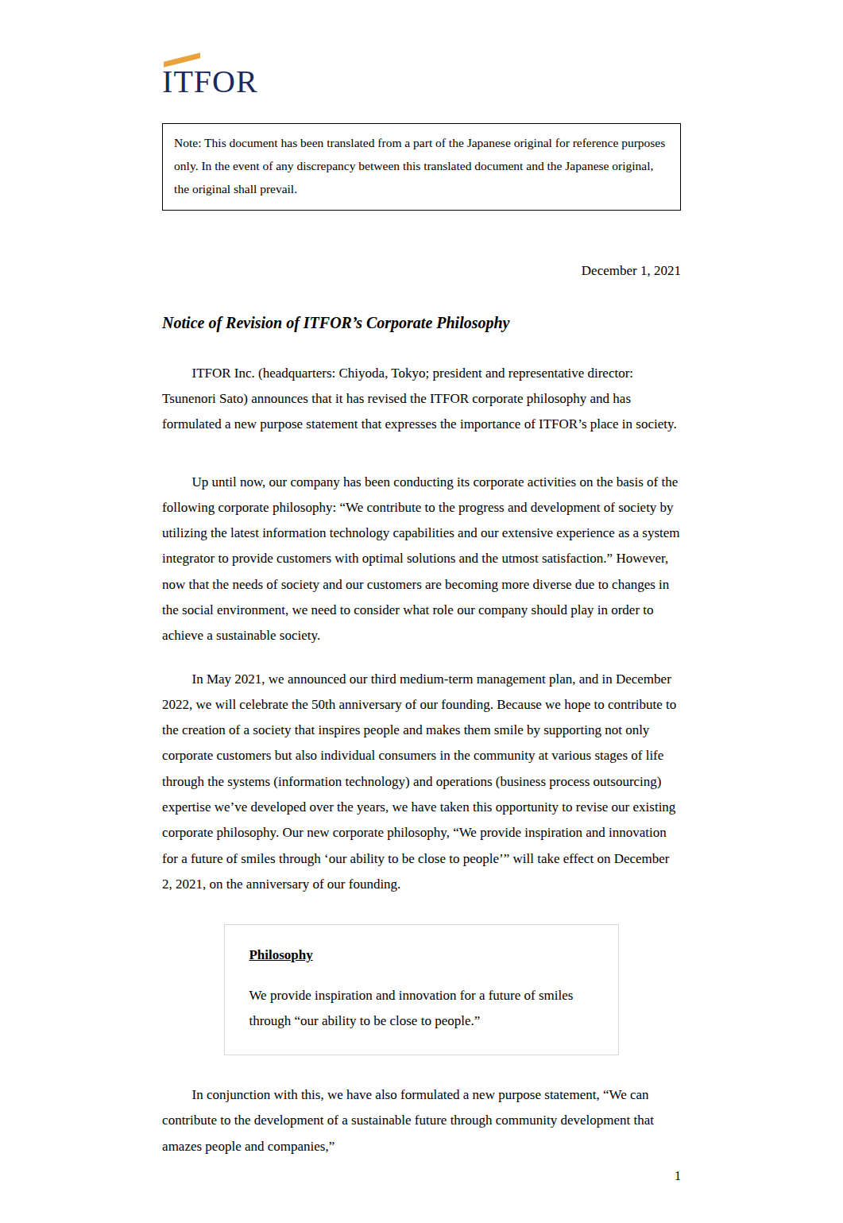ITFOR
Note: This document has been translated from a part of the Japanese original for reference purposes only. In the event of any discrepancy between this translated document and the Japanese original, the original shall prevail.
December 1, 2021
Notice of Revision of ITFOR’s Corporate Philosophy
ITFOR Inc. (headquarters: Chiyoda, Tokyo; president and representative director: Tsunenori Sato) announces that it has revised the ITFOR corporate philosophy and has formulated a new purpose statement that expresses the importance of ITFOR’s place in society.
Up until now, our company has been conducting its corporate activities on the basis of the following corporate philosophy: “We contribute to the progress and development of society by utilizing the latest information technology capabilities and our extensive experience as a system integrator to provide customers with optimal solutions and the utmost satisfaction.” However, now that the needs of society and our customers are becoming more diverse due to changes in the social environment, we need to consider what role our company should play in order to achieve a sustainable society.
In May 2021, we announced our third medium-term management plan, and in December 2022, we will celebrate the 50th anniversary of our founding. Because we hope to contribute to the creation of a society that inspires people and makes them smile by supporting not only corporate customers but also individual consumers in the community at various stages of life through the systems (information technology) and operations (business process outsourcing) expertise we’ve developed over the years, we have taken this opportunity to revise our existing corporate philosophy. Our new corporate philosophy, “We provide inspiration and innovation for a future of smiles through ‘our ability to be close to people’” will take effect on December 2, 2021, on the anniversary of our founding.
Philosophy
We provide inspiration and innovation for a future of smiles through “our ability to be close to people.”
In conjunction with this, we have also formulated a new purpose statement, “We can contribute to the development of a sustainable future through community development that amazes people and companies,”
1